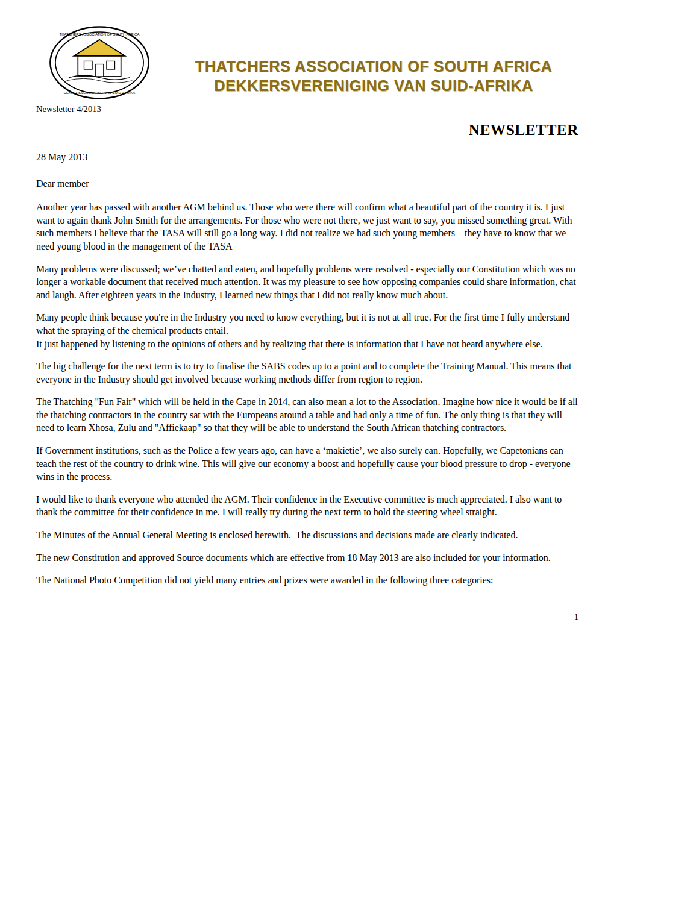THATCHERS ASSOCIATION OF SOUTH AFRICA DEKKERSVERENIGING VAN SUID-AFRIKA
THATCHERS ASSOCIATION OF SOUTH AFRICA
DEKKERSVERENIGING VAN SUID-AFRIKA
Newsletter 4/2013
NEWSLETTER
28 May 2013
Dear member
Another year has passed with another AGM behind us. Those who were there will confirm what a beautiful part of the country it is. I just want to again thank John Smith for the arrangements. For those who were not there, we just want to say, you missed something great. With such members I believe that the TASA will still go a long way. I did not realize we had such young members – they have to know that we need young blood in the management of the TASA
Many problems were discussed; we’ve chatted and eaten, and hopefully problems were resolved - especially our Constitution which was no longer a workable document that received much attention. It was my pleasure to see how opposing companies could share information, chat and laugh. After eighteen years in the Industry, I learned new things that I did not really know much about.
Many people think because you're in the Industry you need to know everything, but it is not at all true. For the first time I fully understand what the spraying of the chemical products entail.
It just happened by listening to the opinions of others and by realizing that there is information that I have not heard anywhere else.
The big challenge for the next term is to try to finalise the SABS codes up to a point and to complete the Training Manual. This means that everyone in the Industry should get involved because working methods differ from region to region.
The Thatching "Fun Fair" which will be held in the Cape in 2014, can also mean a lot to the Association. Imagine how nice it would be if all the thatching contractors in the country sat with the Europeans around a table and had only a time of fun. The only thing is that they will need to learn Xhosa, Zulu and "Affiekaap" so that they will be able to understand the South African thatching contractors.
If Government institutions, such as the Police a few years ago, can have a ‘makietie’, we also surely can. Hopefully, we Capetonians can teach the rest of the country to drink wine. This will give our economy a boost and hopefully cause your blood pressure to drop - everyone wins in the process.
I would like to thank everyone who attended the AGM. Their confidence in the Executive committee is much appreciated. I also want to thank the committee for their confidence in me. I will really try during the next term to hold the steering wheel straight.
The Minutes of the Annual General Meeting is enclosed herewith. The discussions and decisions made are clearly indicated.
The new Constitution and approved Source documents which are effective from 18 May 2013 are also included for your information.
The National Photo Competition did not yield many entries and prizes were awarded in the following three categories:
1